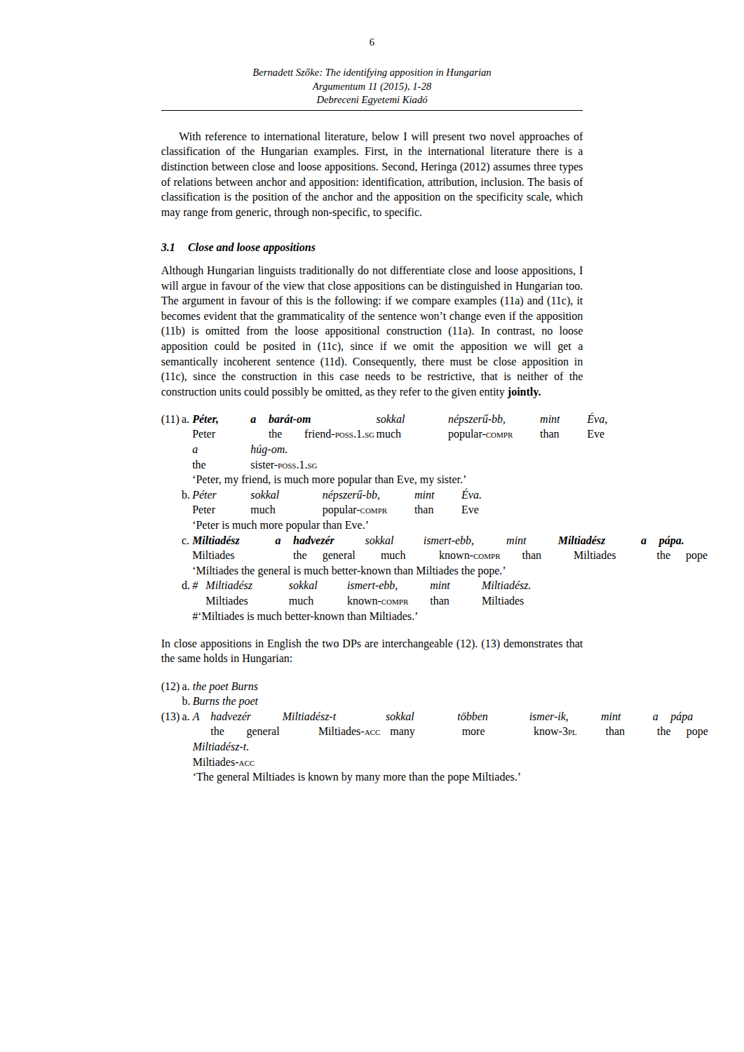6
Bernadett Szőke: The identifying apposition in Hungarian Argumentum 11 (2015), 1-28 Debreceni Egyetemi Kiadó
With reference to international literature, below I will present two novel approaches of classification of the Hungarian examples. First, in the international literature there is a distinction between close and loose appositions. Second, Heringa (2012) assumes three types of relations between anchor and apposition: identification, attribution, inclusion. The basis of classification is the position of the anchor and the apposition on the specificity scale, which may range from generic, through non-specific, to specific.
3.1 Close and loose appositions
Although Hungarian linguists traditionally do not differentiate close and loose appositions, I will argue in favour of the view that close appositions can be distinguished in Hungarian too. The argument in favour of this is the following: if we compare examples (11a) and (11c), it becomes evident that the grammaticality of the sentence won’t change even if the apposition (11b) is omitted from the loose appositional construction (11a). In contrast, no loose apposition could be posited in (11c), since if we omit the apposition we will get a semantically incoherent sentence (11d). Consequently, there must be close apposition in (11c), since the construction in this case needs to be restrictive, that is neither of the construction units could possibly be omitted, as they refer to the given entity jointly.
| (11) | a. | Péter, a barát-om sokkal népszerű-bb, mint Éva, Peter the friend- poss .1. sg much popular- compr than Eve a húg-om. the sister- poss .1. sg ‘Peter, my friend, is much more popular than Eve, my sister.’ |
| | b. | Péter sokkal népszerű-bb, mint Éva. Peter much popular- compr than Eve ‘Peter is much more popular than Eve.’ |
| | c. | Miltiadész a hadvezér sokkal ismert-ebb, mint Miltiadész a pápa. Miltiades the general much known- compr than Miltiades the pope ‘Miltiades the general is much better-known than Miltiades the pope.’ |
| | d. | # Miltiadész sokkal ismert-ebb, mint Miltiadész. Miltiades much known- compr than Miltiades #‘Miltiades is much better-known than Miltiades.’ |
In close appositions in English the two DPs are interchangeable (12). (13) demonstrates that the same holds in Hungarian:
| (12) | a. | the poet Burns |
| | b. | Burns the poet |
| (13) | a. | A hadvezér Miltiadész-t sokkal többen ismer-ik, mint a pápa the general Miltiades- acc many more know-3 pl than the pope Miltiadész-t. Miltiades- acc ‘The general Miltiades is known by many more than the pope Miltiades.’ |